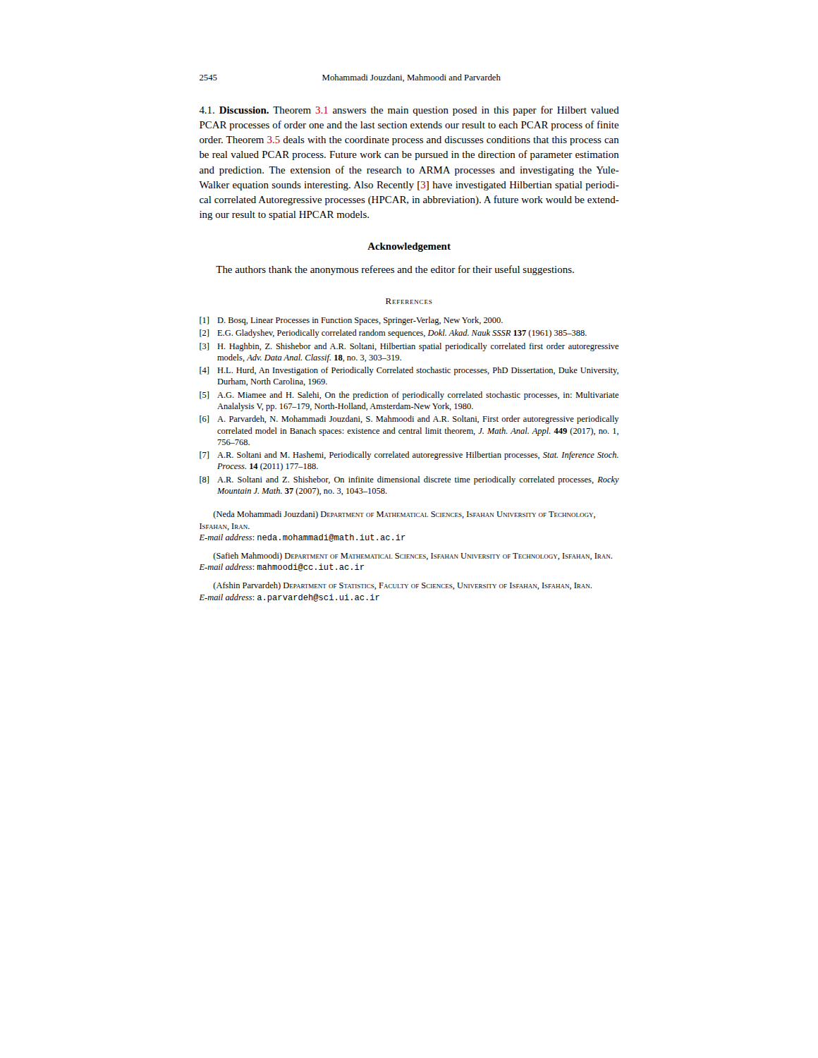2545 Mohammadi Jouzdani, Mahmoodi and Parvardeh
4.1. Discussion. Theorem 3.1 answers the main question posed in this paper for Hilbert valued PCAR processes of order one and the last section extends our result to each PCAR process of finite order. Theorem 3.5 deals with the coordinate process and discusses conditions that this process can be real valued PCAR process. Future work can be pursued in the direction of parameter estimation and prediction. The extension of the research to ARMA processes and investigating the Yule-Walker equation sounds interesting. Also Recently [3] have investigated Hilbertian spatial periodical correlated Autoregressive processes (HPCAR, in abbreviation). A future work would be extending our result to spatial HPCAR models.
Acknowledgement
The authors thank the anonymous referees and the editor for their useful suggestions.
References
[1] D. Bosq, Linear Processes in Function Spaces, Springer-Verlag, New York, 2000.
[2] E.G. Gladyshev, Periodically correlated random sequences, Dokl. Akad. Nauk SSSR 137 (1961) 385–388.
[3] H. Haghbin, Z. Shishebor and A.R. Soltani, Hilbertian spatial periodically correlated first order autoregressive models, Adv. Data Anal. Classif. 18, no. 3, 303–319.
[4] H.L. Hurd, An Investigation of Periodically Correlated stochastic processes, PhD Dissertation, Duke University, Durham, North Carolina, 1969.
[5] A.G. Miamee and H. Salehi, On the prediction of periodically correlated stochastic processes, in: Multivariate Analalysis V, pp. 167–179, North-Holland, Amsterdam-New York, 1980.
[6] A. Parvardeh, N. Mohammadi Jouzdani, S. Mahmoodi and A.R. Soltani, First order autoregressive periodically correlated model in Banach spaces: existence and central limit theorem, J. Math. Anal. Appl. 449 (2017), no. 1, 756–768.
[7] A.R. Soltani and M. Hashemi, Periodically correlated autoregressive Hilbertian processes, Stat. Inference Stoch. Process. 14 (2011) 177–188.
[8] A.R. Soltani and Z. Shishebor, On infinite dimensional discrete time periodically correlated processes, Rocky Mountain J. Math. 37 (2007), no. 3, 1043–1058.
(Neda Mohammadi Jouzdani) Department of Mathematical Sciences, Isfahan University of Technology, Isfahan, Iran.
E-mail address: neda.mohammadi@math.iut.ac.ir
(Safieh Mahmoodi) Department of Mathematical Sciences, Isfahan University of Technology, Isfahan, Iran.
E-mail address: mahmoodi@cc.iut.ac.ir
(Afshin Parvardeh) Department of Statistics, Faculty of Sciences, University of Isfahan, Isfahan, Iran.
E-mail address: a.parvardeh@sci.ui.ac.ir